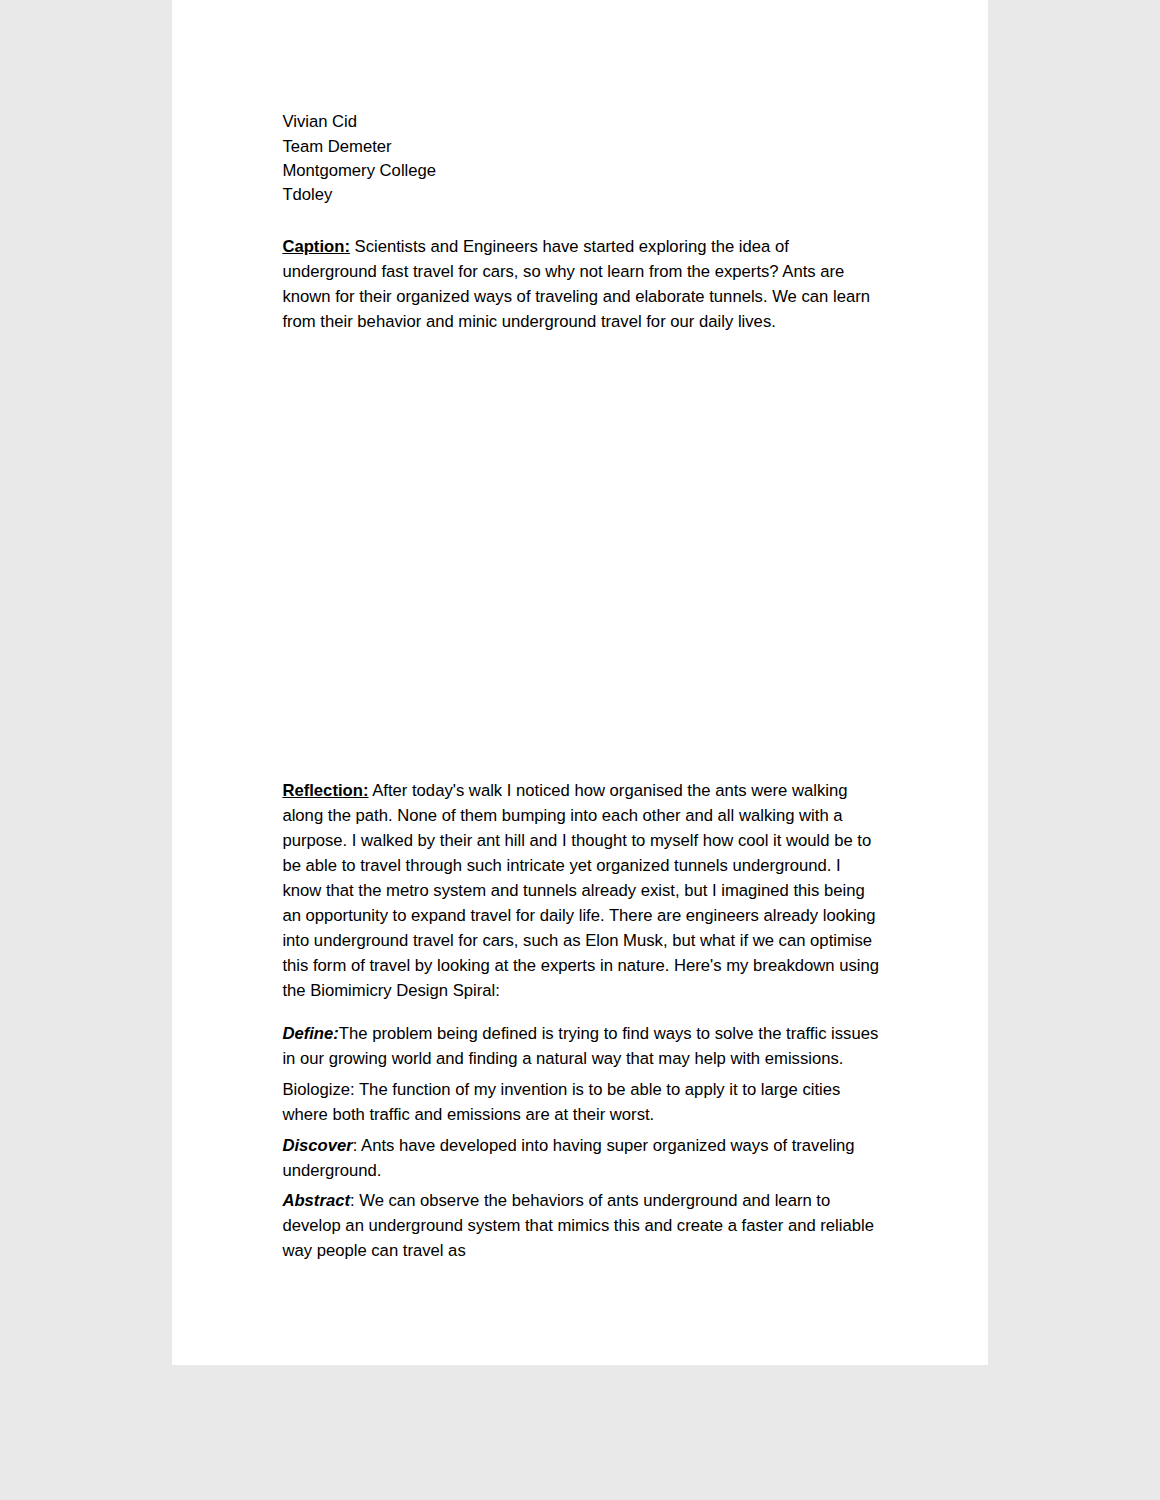Vivian Cid
Team Demeter
Montgomery College
Tdoley
Caption: Scientists and Engineers have started exploring the idea of underground fast travel for cars, so why not learn from the experts? Ants are known for their organized ways of traveling and elaborate tunnels. We can learn from their behavior and minic underground travel for our daily lives.
Reflection: After today's walk I noticed how organised the ants were walking along the path. None of them bumping into each other and all walking with a purpose. I walked by their ant hill and I thought to myself how cool it would be to be able to travel through such intricate yet organized tunnels underground. I know that the metro system and tunnels already exist, but I imagined this being an opportunity to expand travel for daily life. There are engineers already looking into underground travel for cars, such as Elon Musk, but what if we can optimise this form of travel by looking at the experts in nature. Here's my breakdown using the Biomimicry Design Spiral:
Define: The problem being defined is trying to find ways to solve the traffic issues in our growing world and finding a natural way that may help with emissions.
Biologize: The function of my invention is to be able to apply it to large cities where both traffic and emissions are at their worst.
Discover: Ants have developed into having super organized ways of traveling underground.
Abstract: We can observe the behaviors of ants underground and learn to develop an underground system that mimics this and create a faster and reliable way people can travel as